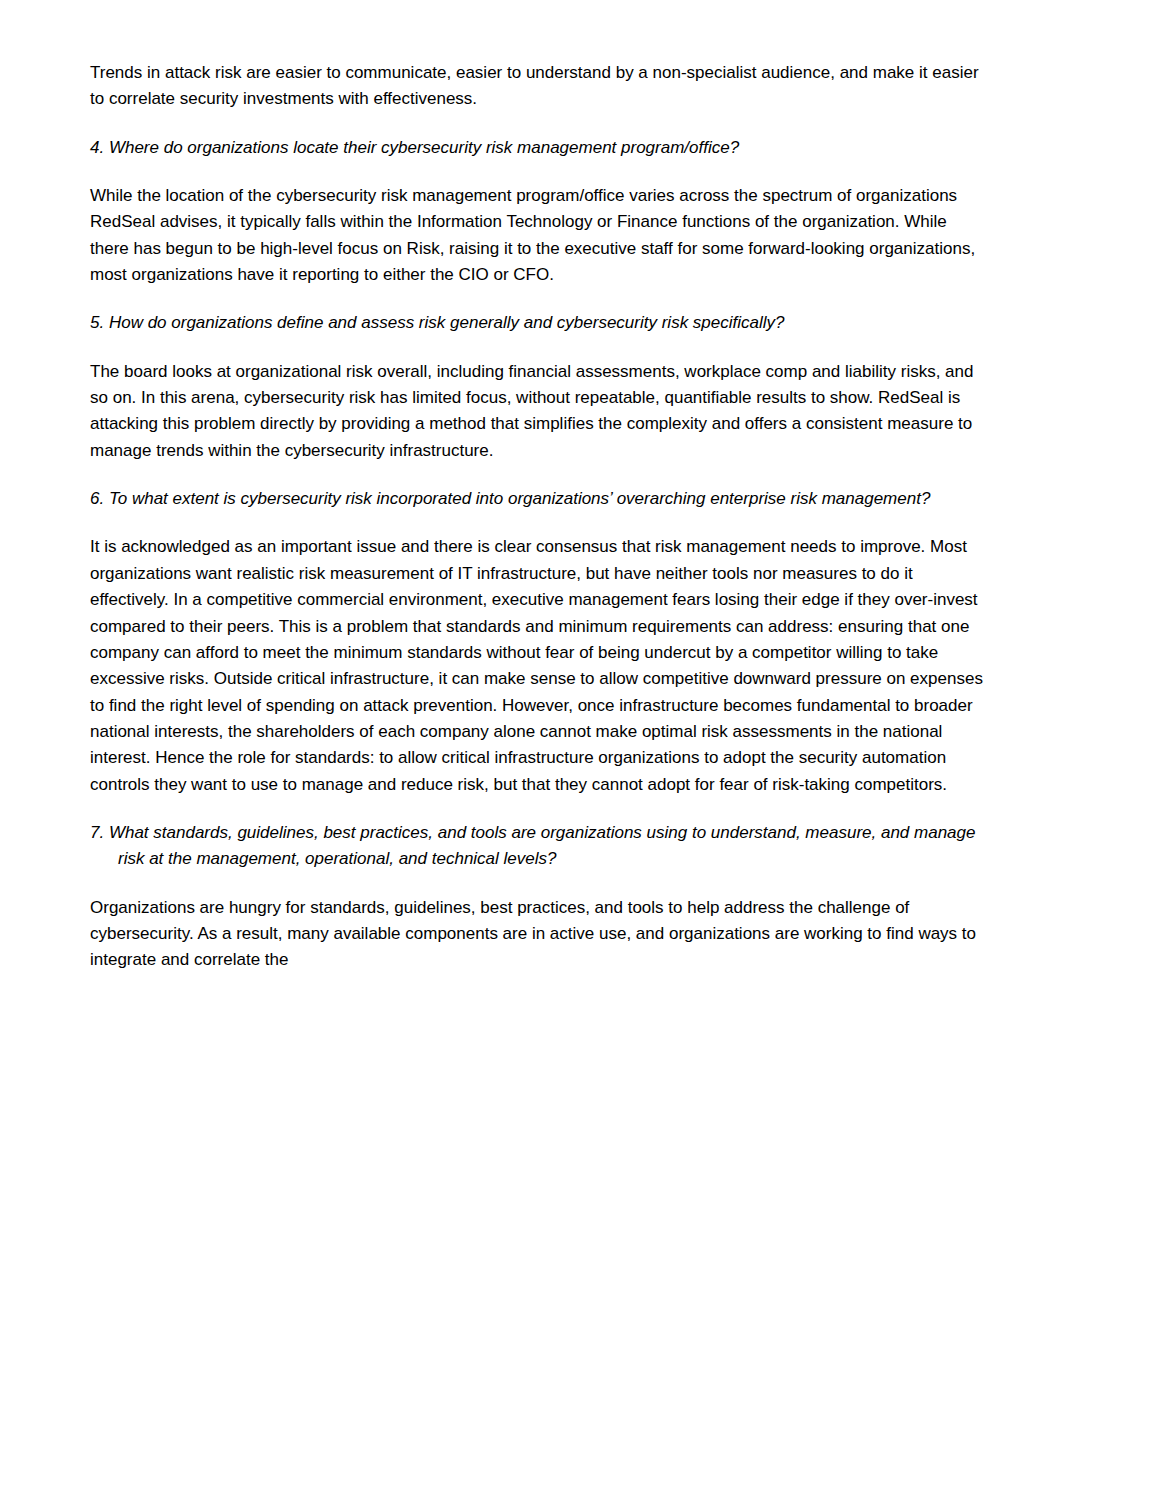Trends in attack risk are easier to communicate, easier to understand by a non-specialist audience, and make it easier to correlate security investments with effectiveness.
4. Where do organizations locate their cybersecurity risk management program/office?
While the location of the cybersecurity risk management program/office varies across the spectrum of organizations RedSeal advises, it typically falls within the Information Technology or Finance functions of the organization. While there has begun to be high-level focus on Risk, raising it to the executive staff for some forward-looking organizations, most organizations have it reporting to either the CIO or CFO.
5. How do organizations define and assess risk generally and cybersecurity risk specifically?
The board looks at organizational risk overall, including financial assessments, workplace comp and liability risks, and so on. In this arena, cybersecurity risk has limited focus, without repeatable, quantifiable results to show. RedSeal is attacking this problem directly by providing a method that simplifies the complexity and offers a consistent measure to manage trends within the cybersecurity infrastructure.
6. To what extent is cybersecurity risk incorporated into organizations’ overarching enterprise risk management?
It is acknowledged as an important issue and there is clear consensus that risk management needs to improve. Most organizations want realistic risk measurement of IT infrastructure, but have neither tools nor measures to do it effectively. In a competitive commercial environment, executive management fears losing their edge if they over-invest compared to their peers. This is a problem that standards and minimum requirements can address: ensuring that one company can afford to meet the minimum standards without fear of being undercut by a competitor willing to take excessive risks. Outside critical infrastructure, it can make sense to allow competitive downward pressure on expenses to find the right level of spending on attack prevention. However, once infrastructure becomes fundamental to broader national interests, the shareholders of each company alone cannot make optimal risk assessments in the national interest. Hence the role for standards: to allow critical infrastructure organizations to adopt the security automation controls they want to use to manage and reduce risk, but that they cannot adopt for fear of risk-taking competitors.
7. What standards, guidelines, best practices, and tools are organizations using to understand, measure, and manage risk at the management, operational, and technical levels?
Organizations are hungry for standards, guidelines, best practices, and tools to help address the challenge of cybersecurity. As a result, many available components are in active use, and organizations are working to find ways to integrate and correlate the